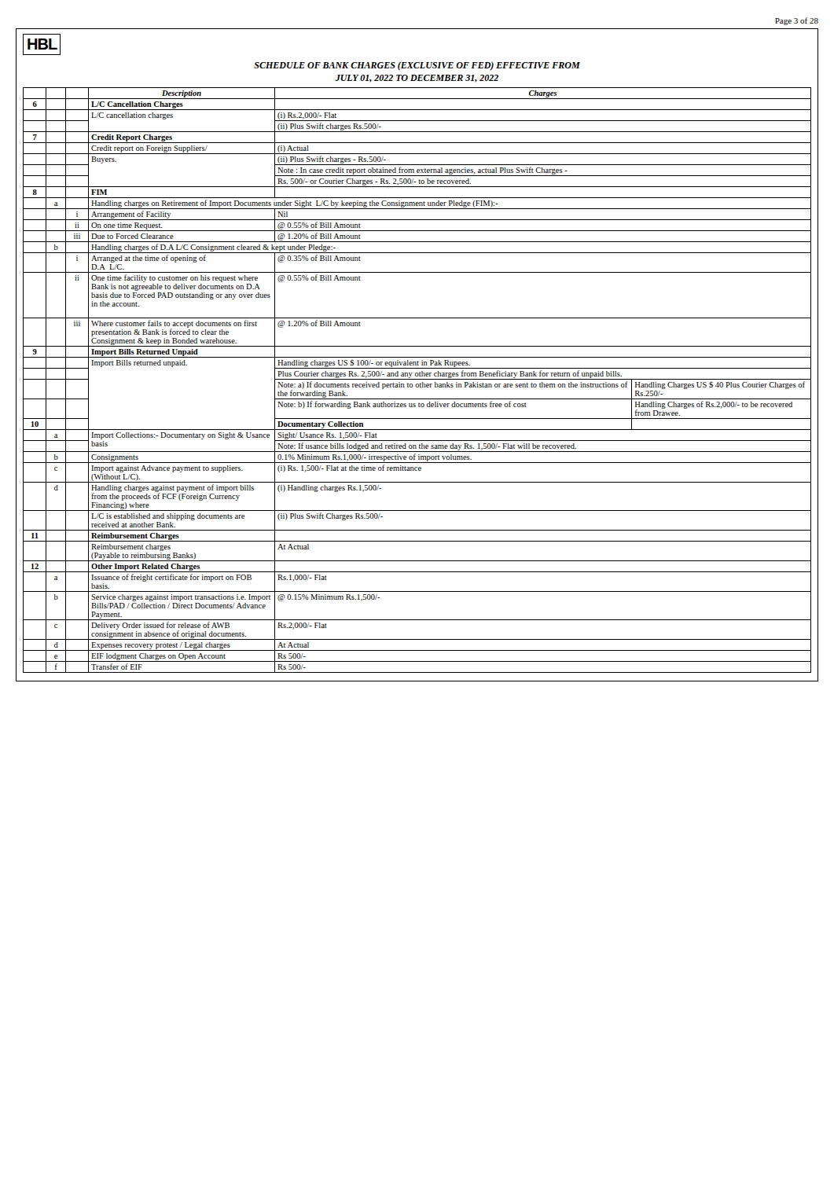Page 3 of 28
HBL
SCHEDULE OF BANK CHARGES (EXCLUSIVE OF FED) EFFECTIVE FROM
JULY 01, 2022 TO DECEMBER 31, 2022
| | | | Description | Charges |
| --- | --- | --- | --- | --- |
| 6 | | | L/C Cancellation Charges | |
| | | | L/C cancellation charges | (i) Rs.2,000/- Flat |
| | | | (ii) Plus Swift charges Rs.500/- |
| 7 | | | Credit Report Charges | |
| | | | Credit report on Foreign Suppliers/ | (i) Actual |
| | | | Buyers. | (ii) Plus Swift charges - Rs.500/- |
| | | | Note : In case credit report obtained from external agencies, actual Plus Swift Charges - |
| | | | Rs. 500/- or Courier Charges - Rs. 2,500/- to be recovered. |
| 8 | | | FIM | |
| | a | | Handling charges on Retirement of Import Documents under Sight L/C by keeping the Consignment under Pledge (FIM):- |
| | | i | Arrangement of Facility | Nil |
| | | ii | On one time Request. | @ 0.55% of Bill Amount |
| | | iii | Due to Forced Clearance | @ 1.20% of Bill Amount |
| | b | | Handling charges of D.A L/C Consignment cleared & kept under Pledge:- |
| | | i | Arranged at the time of opening of D.A L/C. | @ 0.35% of Bill Amount |
| | | ii | One time facility to customer on his request where Bank is not agreeable to deliver documents on D.A basis due to Forced PAD outstanding or any over dues in the account. | @ 0.55% of Bill Amount |
| | | iii | Where customer fails to accept documents on first presentation & Bank is forced to clear the Consignment & keep in Bonded warehouse. | @ 1.20% of Bill Amount |
| 9 | | | Import Bills Returned Unpaid | |
| | | | Import Bills returned unpaid. | Handling charges US $ 100/- or equivalent in Pak Rupees. |
| | | | Plus Courier charges Rs. 2,500/- and any other charges from Beneficiary Bank for return of unpaid bills. |
| | | | Note: a) If documents received pertain to other banks in Pakistan or are sent to them on the instructions of the forwarding Bank. | Handling Charges US $ 40 Plus Courier Charges of Rs.250/- |
| | | | Note: b) If forwarding Bank authorizes us to deliver documents free of cost | Handling Charges of Rs.2,000/- to be recovered from Drawee. |
| 10 | | | Documentary Collection | |
| | a | | Import Collections:- Documentary on Sight & Usance basis | Sight/ Usance Rs. 1,500/- Flat |
| | | | Note: If usance bills lodged and retired on the same day Rs. 1,500/- Flat will be recovered. |
| | b | | Consignments | 0.1% Minimum Rs.1,000/- irrespective of import volumes. |
| | c | | Import against Advance payment to suppliers.(Without L/C). | (i) Rs. 1,500/- Flat at the time of remittance |
| | d | | Handling charges against payment of import bills from the proceeds of FCF (Foreign Currency Financing) where | (i) Handling charges Rs.1,500/- |
| | | | L/C is established and shipping documents are received at another Bank. | (ii) Plus Swift Charges Rs.500/- |
| 11 | | | Reimbursement Charges | |
| | | | Reimbursement charges (Payable to reimbursing Banks) | At Actual |
| 12 | | | Other Import Related Charges | |
| | a | | Issuance of freight certificate for import on FOB basis. | Rs.1,000/- Flat |
| | b | | Service charges against import transactions i.e. Import Bills/PAD / Collection / Direct Documents/ Advance Payment. | @ 0.15% Minimum Rs.1,500/- |
| | c | | Delivery Order issued for release of AWB consignment in absence of original documents. | Rs.2,000/- Flat |
| | d | | Expenses recovery protest / Legal charges | At Actual |
| | e | | EIF lodgment Charges on Open Account | Rs 500/- |
| | f | | Transfer of EIF | Rs 500/- |